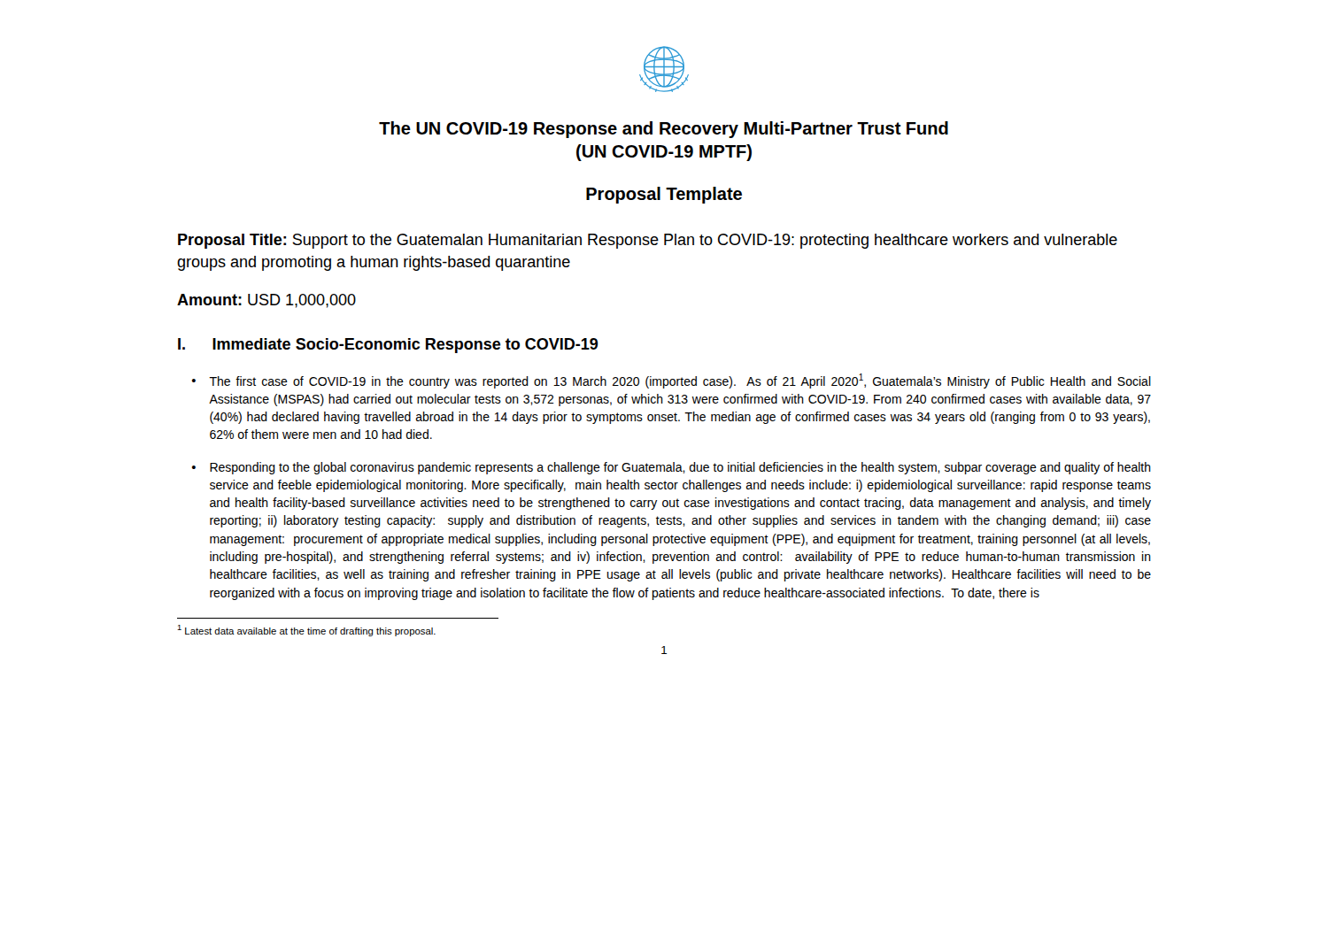The UN COVID-19 Response and Recovery Multi-Partner Trust Fund (UN COVID-19 MPTF)
Proposal Template
Proposal Title: Support to the Guatemalan Humanitarian Response Plan to COVID-19: protecting healthcare workers and vulnerable groups and promoting a human rights-based quarantine
Amount: USD 1,000,000
I. Immediate Socio-Economic Response to COVID-19
The first case of COVID-19 in the country was reported on 13 March 2020 (imported case). As of 21 April 20201, Guatemala’s Ministry of Public Health and Social Assistance (MSPAS) had carried out molecular tests on 3,572 personas, of which 313 were confirmed with COVID-19. From 240 confirmed cases with available data, 97 (40%) had declared having travelled abroad in the 14 days prior to symptoms onset. The median age of confirmed cases was 34 years old (ranging from 0 to 93 years), 62% of them were men and 10 had died.
Responding to the global coronavirus pandemic represents a challenge for Guatemala, due to initial deficiencies in the health system, subpar coverage and quality of health service and feeble epidemiological monitoring. More specifically, main health sector challenges and needs include: i) epidemiological surveillance: rapid response teams and health facility-based surveillance activities need to be strengthened to carry out case investigations and contact tracing, data management and analysis, and timely reporting; ii) laboratory testing capacity: supply and distribution of reagents, tests, and other supplies and services in tandem with the changing demand; iii) case management: procurement of appropriate medical supplies, including personal protective equipment (PPE), and equipment for treatment, training personnel (at all levels, including pre-hospital), and strengthening referral systems; and iv) infection, prevention and control: availability of PPE to reduce human-to-human transmission in healthcare facilities, as well as training and refresher training in PPE usage at all levels (public and private healthcare networks). Healthcare facilities will need to be reorganized with a focus on improving triage and isolation to facilitate the flow of patients and reduce healthcare-associated infections. To date, there is
1 Latest data available at the time of drafting this proposal.
1